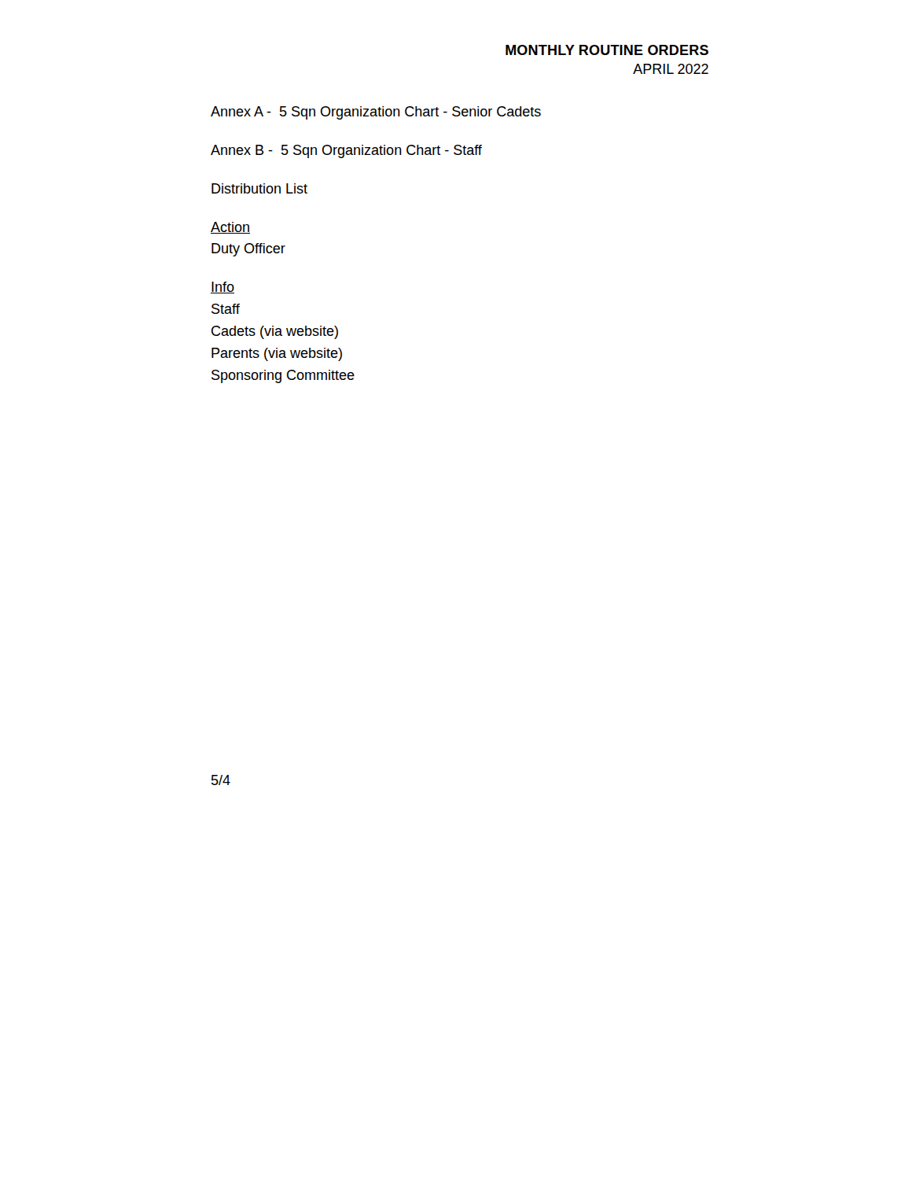MONTHLY ROUTINE ORDERS
APRIL 2022
Annex A - 5 Sqn Organization Chart - Senior Cadets
Annex B - 5 Sqn Organization Chart - Staff
Distribution List
Action
Duty Officer
Info
Staff
Cadets (via website)
Parents (via website)
Sponsoring Committee
5/4